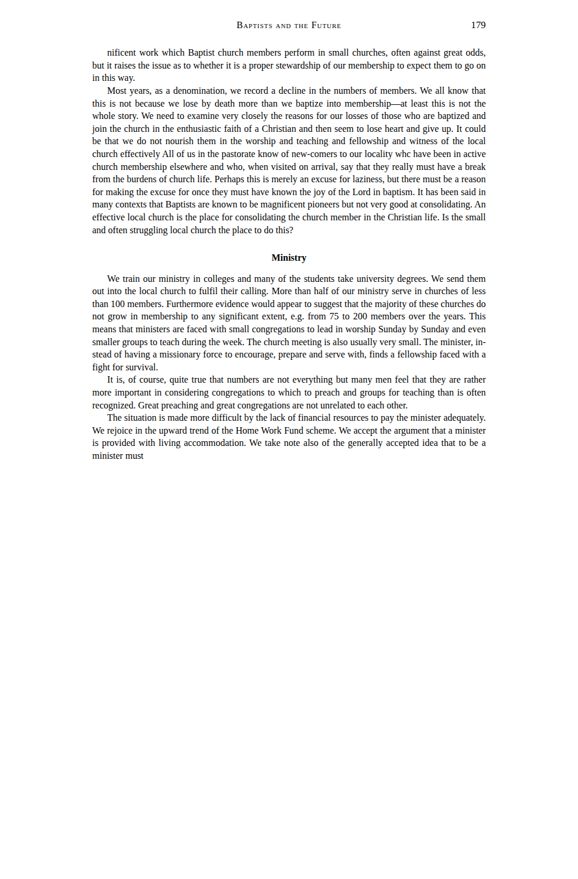Baptists and the Future
179
nificent work which Baptist church members perform in small churches, often against great odds, but it raises the issue as to whether it is a proper stewardship of our membership to expect them to go on in this way.
Most years, as a denomination, we record a decline in the numbers of members. We all know that this is not because we lose by death more than we baptize into membership—at least this is not the whole story. We need to examine very closely the reasons for our losses of those who are baptized and join the church in the enthusiastic faith of a Christian and then seem to lose heart and give up. It could be that we do not nourish them in the worship and teaching and fellowship and witness of the local church effectively All of us in the pastorate know of new-comers to our locality whc have been in active church membership elsewhere and who, when visited on arrival, say that they really must have a break from the burdens of church life. Perhaps this is merely an excuse for laziness, but there must be a reason for making the excuse for once they must have known the joy of the Lord in baptism. It has been said in many contexts that Baptists are known to be magnificent pioneers but not very good at consolidating. An effective local church is the place for consolidating the church member in the Christian life. Is the small and often struggling local church the place to do this?
Ministry
We train our ministry in colleges and many of the students take university degrees. We send them out into the local church to fulfil their calling. More than half of our ministry serve in churches of less than 100 members. Furthermore evidence would appear to suggest that the majority of these churches do not grow in membership to any significant extent, e.g. from 75 to 200 members over the years. This means that ministers are faced with small congregations to lead in worship Sunday by Sunday and even smaller groups to teach during the week. The church meeting is also usually very small. The minister, instead of having a missionary force to encourage, prepare and serve with, finds a fellowship faced with a fight for survival.
It is, of course, quite true that numbers are not everything but many men feel that they are rather more important in considering congregations to which to preach and groups for teaching than is often recognized. Great preaching and great congregations are not unrelated to each other.
The situation is made more difficult by the lack of financial resources to pay the minister adequately. We rejoice in the upward trend of the Home Work Fund scheme. We accept the argument that a minister is provided with living accommodation. We take note also of the generally accepted idea that to be a minister must